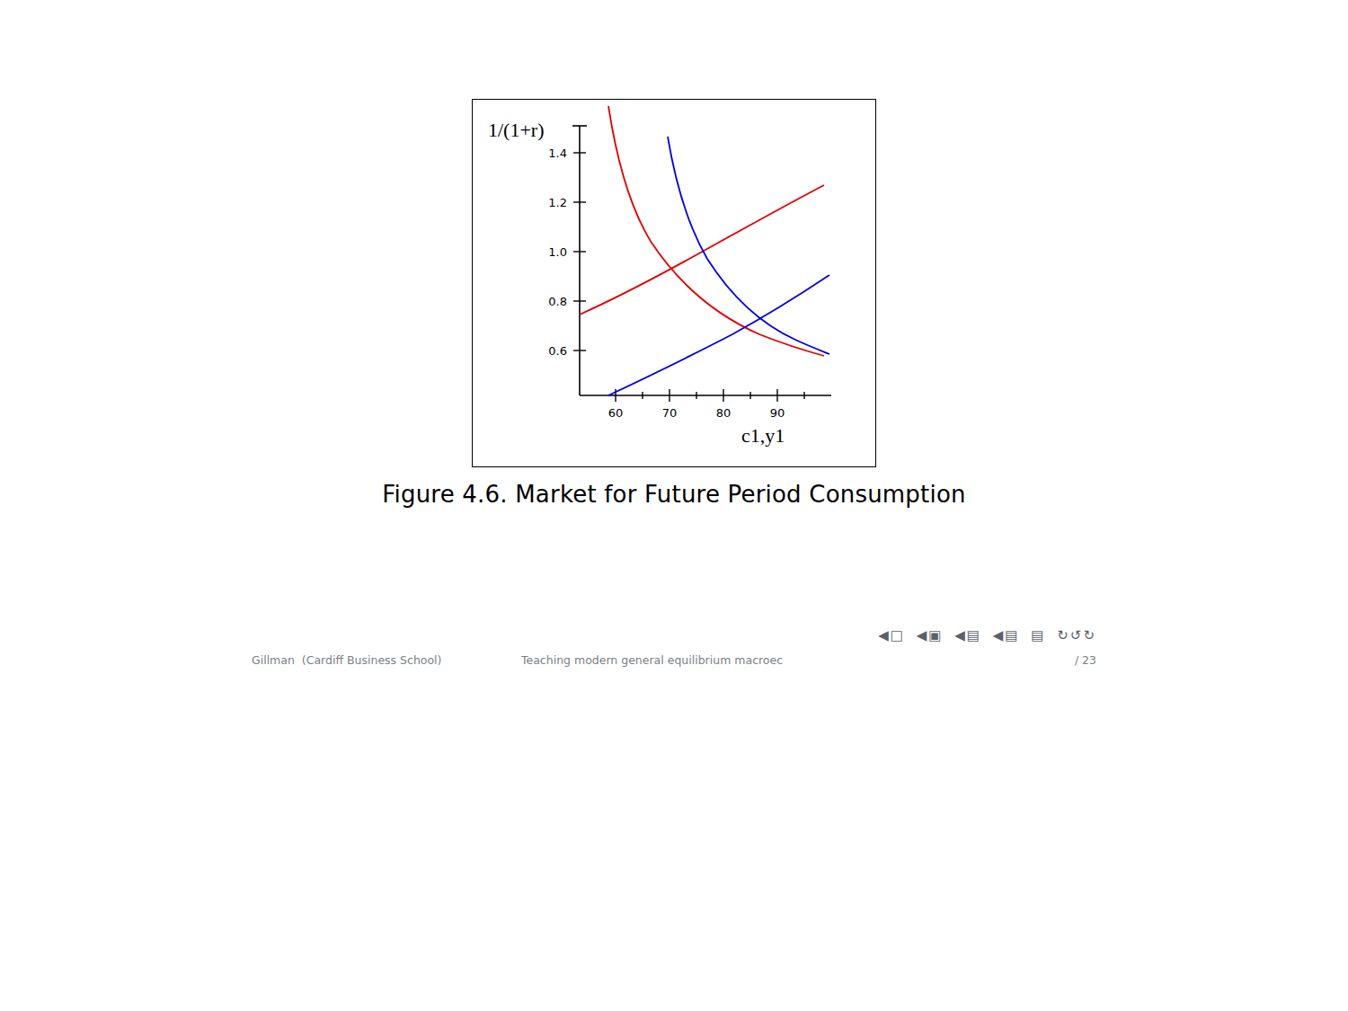1.4 1.2 1.0 0.8 0.6 60 70 80 90 1/(1+r) c1,y1
Figure 4.6. Market for Future Period Consumption
◀□ ◀▣ ◀▤ ◀▤ ▤ ↻↺↻
Gillman (Cardiff Business School)
Teaching modern general equilibrium macroec
/ 23